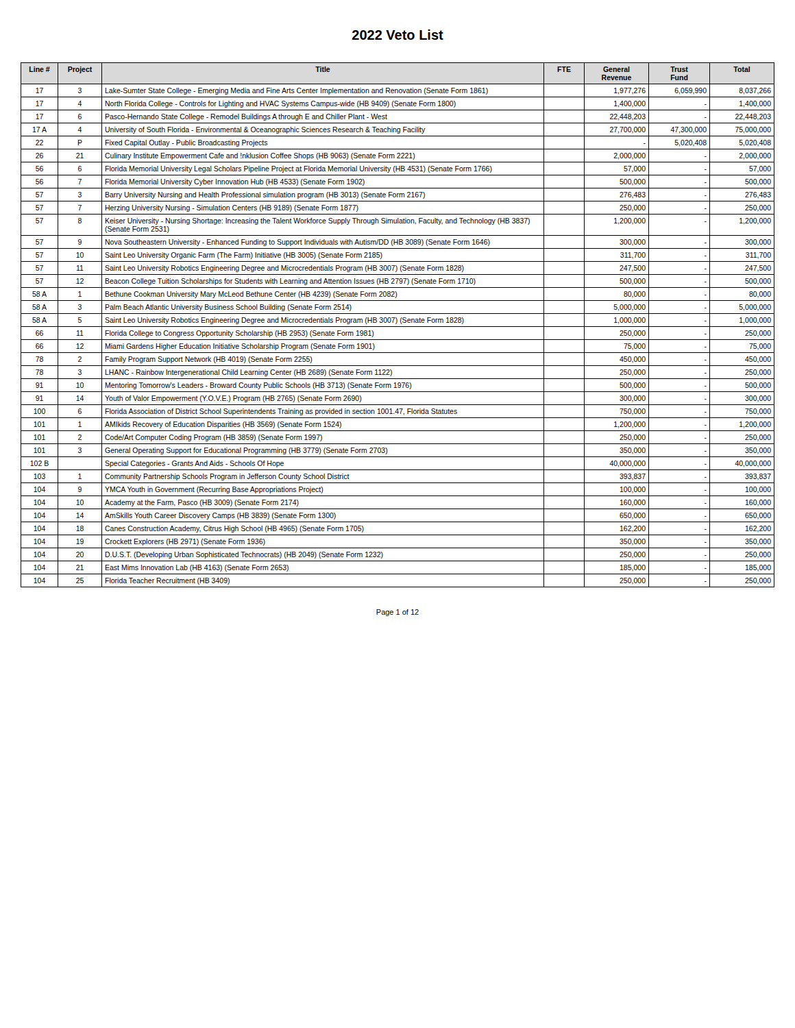2022 Veto List
| Line # | Project | Title | FTE | General Revenue | Trust Fund | Total |
| --- | --- | --- | --- | --- | --- | --- |
| 17 | 3 | Lake-Sumter State College - Emerging Media and Fine Arts Center Implementation and Renovation (Senate Form 1861) | | 1,977,276 | 6,059,990 | 8,037,266 |
| 17 | 4 | North Florida College - Controls for Lighting and HVAC Systems Campus-wide (HB 9409) (Senate Form 1800) | | 1,400,000 | - | 1,400,000 |
| 17 | 6 | Pasco-Hernando State College - Remodel Buildings A through E and Chiller Plant - West | | 22,448,203 | - | 22,448,203 |
| 17 A | 4 | University of South Florida - Environmental & Oceanographic Sciences Research & Teaching Facility | | 27,700,000 | 47,300,000 | 75,000,000 |
| 22 | P | Fixed Capital Outlay - Public Broadcasting Projects | | - | 5,020,408 | 5,020,408 |
| 26 | 21 | Culinary Institute Empowerment Cafe and !nklusion Coffee Shops (HB 9063) (Senate Form 2221) | | 2,000,000 | - | 2,000,000 |
| 56 | 6 | Florida Memorial University Legal Scholars Pipeline Project at Florida Memorial University (HB 4531) (Senate Form 1766) | | 57,000 | - | 57,000 |
| 56 | 7 | Florida Memorial University Cyber Innovation Hub (HB 4533) (Senate Form 1902) | | 500,000 | - | 500,000 |
| 57 | 3 | Barry University Nursing and Health Professional simulation program (HB 3013) (Senate Form 2167) | | 276,483 | - | 276,483 |
| 57 | 7 | Herzing University Nursing - Simulation Centers (HB 9189) (Senate Form 1877) | | 250,000 | - | 250,000 |
| 57 | 8 | Keiser University - Nursing Shortage: Increasing the Talent Workforce Supply Through Simulation, Faculty, and Technology (HB 3837) (Senate Form 2531) | | 1,200,000 | - | 1,200,000 |
| 57 | 9 | Nova Southeastern University - Enhanced Funding to Support Individuals with Autism/DD (HB 3089) (Senate Form 1646) | | 300,000 | - | 300,000 |
| 57 | 10 | Saint Leo University Organic Farm (The Farm) Initiative (HB 3005) (Senate Form 2185) | | 311,700 | - | 311,700 |
| 57 | 11 | Saint Leo University Robotics Engineering Degree and Microcredentials Program (HB 3007) (Senate Form 1828) | | 247,500 | - | 247,500 |
| 57 | 12 | Beacon College Tuition Scholarships for Students with Learning and Attention Issues (HB 2797) (Senate Form 1710) | | 500,000 | - | 500,000 |
| 58 A | 1 | Bethune Cookman University Mary McLeod Bethune Center (HB 4239) (Senate Form 2082) | | 80,000 | - | 80,000 |
| 58 A | 3 | Palm Beach Atlantic University Business School Building (Senate Form 2514) | | 5,000,000 | - | 5,000,000 |
| 58 A | 5 | Saint Leo University Robotics Engineering Degree and Microcredentials Program (HB 3007) (Senate Form 1828) | | 1,000,000 | - | 1,000,000 |
| 66 | 11 | Florida College to Congress Opportunity Scholarship (HB 2953) (Senate Form 1981) | | 250,000 | - | 250,000 |
| 66 | 12 | Miami Gardens Higher Education Initiative Scholarship Program (Senate Form 1901) | | 75,000 | - | 75,000 |
| 78 | 2 | Family Program Support Network (HB 4019) (Senate Form 2255) | | 450,000 | - | 450,000 |
| 78 | 3 | LHANC - Rainbow Intergenerational Child Learning Center (HB 2689) (Senate Form 1122) | | 250,000 | - | 250,000 |
| 91 | 10 | Mentoring Tomorrow's Leaders - Broward County Public Schools (HB 3713) (Senate Form 1976) | | 500,000 | - | 500,000 |
| 91 | 14 | Youth of Valor Empowerment (Y.O.V.E.) Program (HB 2765) (Senate Form 2690) | | 300,000 | - | 300,000 |
| 100 | 6 | Florida Association of District School Superintendents Training as provided in section 1001.47, Florida Statutes | | 750,000 | - | 750,000 |
| 101 | 1 | AMIkids Recovery of Education Disparities (HB 3569) (Senate Form 1524) | | 1,200,000 | - | 1,200,000 |
| 101 | 2 | Code/Art Computer Coding Program (HB 3859) (Senate Form 1997) | | 250,000 | - | 250,000 |
| 101 | 3 | General Operating Support for Educational Programming (HB 3779) (Senate Form 2703) | | 350,000 | - | 350,000 |
| 102 B | | Special Categories - Grants And Aids - Schools Of Hope | | 40,000,000 | - | 40,000,000 |
| 103 | 1 | Community Partnership Schools Program in Jefferson County School District | | 393,837 | - | 393,837 |
| 104 | 9 | YMCA Youth in Government (Recurring Base Appropriations Project) | | 100,000 | - | 100,000 |
| 104 | 10 | Academy at the Farm, Pasco (HB 3009) (Senate Form 2174) | | 160,000 | - | 160,000 |
| 104 | 14 | AmSkills Youth Career Discovery Camps (HB 3839) (Senate Form 1300) | | 650,000 | - | 650,000 |
| 104 | 18 | Canes Construction Academy, Citrus High School (HB 4965) (Senate Form 1705) | | 162,200 | - | 162,200 |
| 104 | 19 | Crockett Explorers (HB 2971) (Senate Form 1936) | | 350,000 | - | 350,000 |
| 104 | 20 | D.U.S.T. (Developing Urban Sophisticated Technocrats) (HB 2049) (Senate Form 1232) | | 250,000 | - | 250,000 |
| 104 | 21 | East Mims Innovation Lab (HB 4163) (Senate Form 2653) | | 185,000 | - | 185,000 |
| 104 | 25 | Florida Teacher Recruitment (HB 3409) | | 250,000 | - | 250,000 |
Page 1 of 12